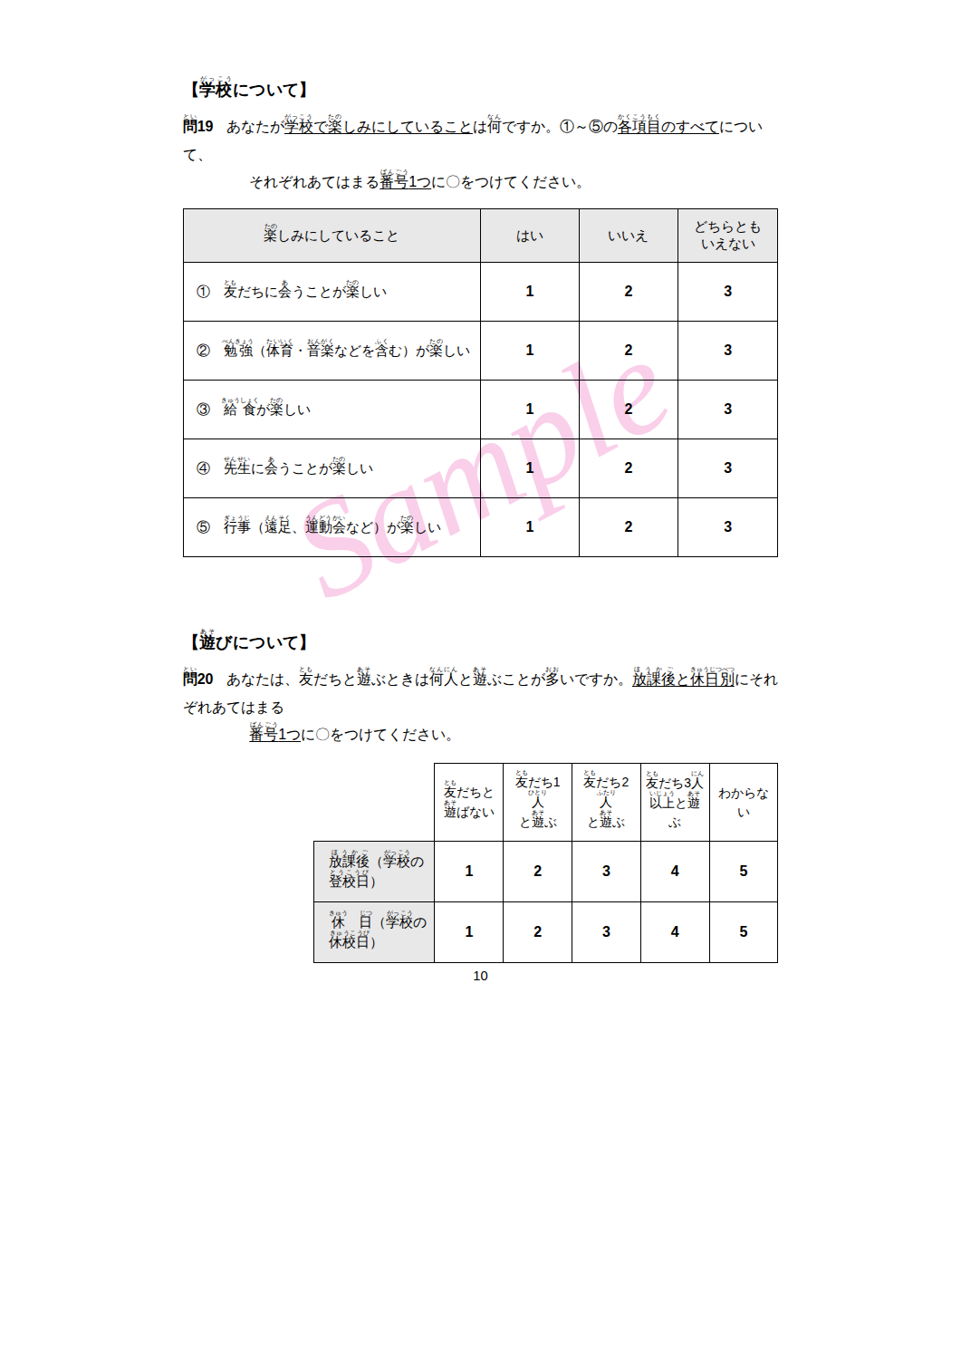Sample
【学校について】
問19 あなたが学校で楽しみにしていることは何ですか。①～⑤の各項目のすべてについて、
それぞれあてはまる番号1つに〇をつけてください。
| 楽 しみにしていること | はい | いいえ | どちらとも いえない |
| --- | --- | --- | --- |
| ① 友 だちに 会 うことが 楽 しい | 1 | 2 | 3 |
| ② 勉強 （ 体育 ・ 音楽 などを 含 む）が 楽 しい | 1 | 2 | 3 |
| ③ 給食 が 楽 しい | 1 | 2 | 3 |
| ④ 先生 に 会 うことが 楽 しい | 1 | 2 | 3 |
| ⑤ 行事 （ 遠足 、 運動会 など）が 楽 しい | 1 | 2 | 3 |
【遊びについて】
問20 あなたは、友だちと遊ぶときは何人と遊ぶことが多いですか。放課後と休日別にそれぞれあてはまる
番号1つに〇をつけてください。
| | 友 だちと 遊 ばない | 友 だち1 人 と 遊 ぶ | 友 だち2 人 と 遊 ぶ | 友 だち3 人 以上 と 遊 ぶ | わからない |
| --- | --- | --- | --- | --- | --- |
| 放課後 （ 学校 の 登校日 ） | 1 | 2 | 3 | 4 | 5 |
| 休 日 （ 学校 の 休校日 ） | 1 | 2 | 3 | 4 | 5 |
10